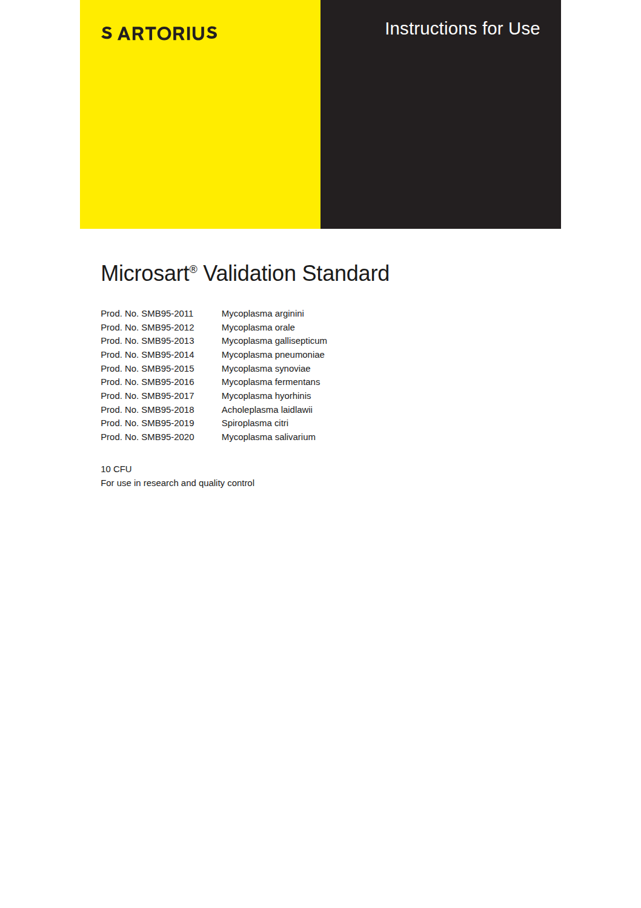Instructions for Use
Microsart® Validation Standard
| Prod. No. SMB95-2011 | Mycoplasma arginini |
| Prod. No. SMB95-2012 | Mycoplasma orale |
| Prod. No. SMB95-2013 | Mycoplasma gallisepticum |
| Prod. No. SMB95-2014 | Mycoplasma pneumoniae |
| Prod. No. SMB95-2015 | Mycoplasma synoviae |
| Prod. No. SMB95-2016 | Mycoplasma fermentans |
| Prod. No. SMB95-2017 | Mycoplasma hyorhinis |
| Prod. No. SMB95-2018 | Acholeplasma laidlawii |
| Prod. No. SMB95-2019 | Spiroplasma citri |
| Prod. No. SMB95-2020 | Mycoplasma salivarium |
10 CFU
For use in research and quality control